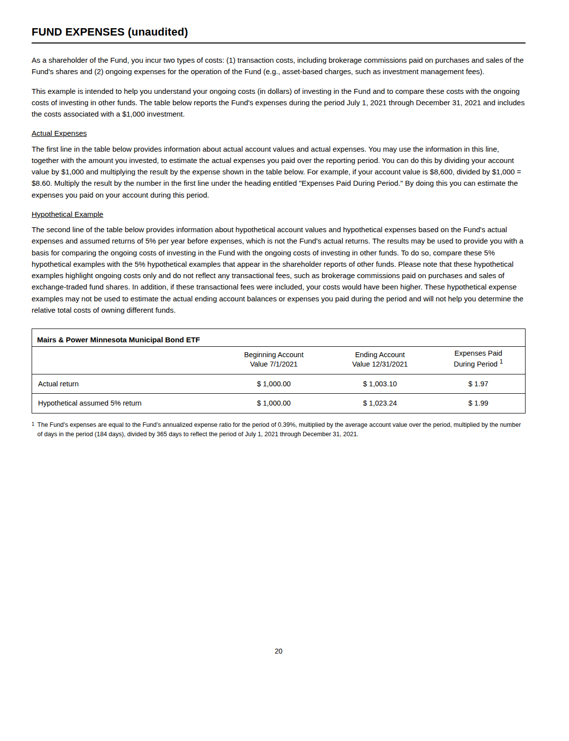FUND EXPENSES (unaudited)
As a shareholder of the Fund, you incur two types of costs: (1) transaction costs, including brokerage commissions paid on purchases and sales of the Fund's shares and (2) ongoing expenses for the operation of the Fund (e.g., asset-based charges, such as investment management fees).
This example is intended to help you understand your ongoing costs (in dollars) of investing in the Fund and to compare these costs with the ongoing costs of investing in other funds. The table below reports the Fund's expenses during the period July 1, 2021 through December 31, 2021 and includes the costs associated with a $1,000 investment.
Actual Expenses
The first line in the table below provides information about actual account values and actual expenses. You may use the information in this line, together with the amount you invested, to estimate the actual expenses you paid over the reporting period. You can do this by dividing your account value by $1,000 and multiplying the result by the expense shown in the table below. For example, if your account value is $8,600, divided by $1,000 = $8.60. Multiply the result by the number in the first line under the heading entitled "Expenses Paid During Period." By doing this you can estimate the expenses you paid on your account during this period.
Hypothetical Example
The second line of the table below provides information about hypothetical account values and hypothetical expenses based on the Fund's actual expenses and assumed returns of 5% per year before expenses, which is not the Fund's actual returns. The results may be used to provide you with a basis for comparing the ongoing costs of investing in the Fund with the ongoing costs of investing in other funds. To do so, compare these 5% hypothetical examples with the 5% hypothetical examples that appear in the shareholder reports of other funds. Please note that these hypothetical examples highlight ongoing costs only and do not reflect any transactional fees, such as brokerage commissions paid on purchases and sales of exchange-traded fund shares. In addition, if these transactional fees were included, your costs would have been higher. These hypothetical expense examples may not be used to estimate the actual ending account balances or expenses you paid during the period and will not help you determine the relative total costs of owning different funds.
Mairs & Power Minnesota Municipal Bond ETF
| | Beginning Account Value 7/1/2021 | Ending Account Value 12/31/2021 | Expenses Paid During Period 1 |
| --- | --- | --- | --- |
| Actual return | $ 1,000.00 | $ 1,003.10 | $ 1.97 |
| Hypothetical assumed 5% return | $ 1,000.00 | $ 1,023.24 | $ 1.99 |
1 The Fund's expenses are equal to the Fund's annualized expense ratio for the period of 0.39%, multiplied by the average account value over the period, multiplied by the number of days in the period (184 days), divided by 365 days to reflect the period of July 1, 2021 through December 31, 2021.
20